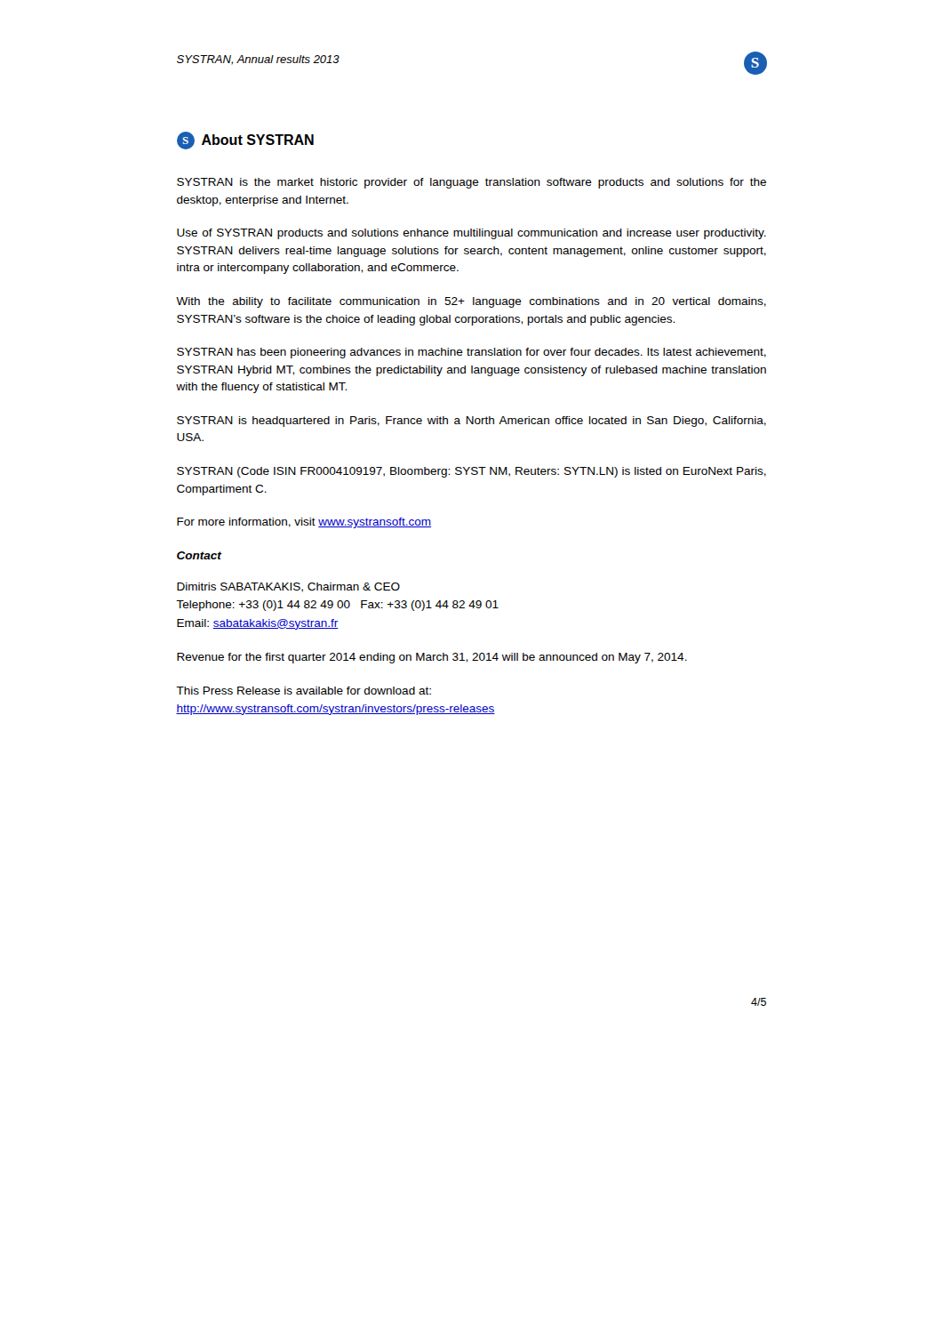SYSTRAN, Annual results 2013
S
SAbout SYSTRAN
SYSTRAN is the market historic provider of language translation software products and solutions for the desktop, enterprise and Internet.
Use of SYSTRAN products and solutions enhance multilingual communication and increase user productivity. SYSTRAN delivers real-time language solutions for search, content management, online customer support, intra or intercompany collaboration, and eCommerce.
With the ability to facilitate communication in 52+ language combinations and in 20 vertical domains, SYSTRAN’s software is the choice of leading global corporations, portals and public agencies.
SYSTRAN has been pioneering advances in machine translation for over four decades. Its latest achievement, SYSTRAN Hybrid MT, combines the predictability and language consistency of rulebased machine translation with the fluency of statistical MT.
SYSTRAN is headquartered in Paris, France with a North American office located in San Diego, California, USA.
SYSTRAN (Code ISIN FR0004109197, Bloomberg: SYST NM, Reuters: SYTN.LN) is listed on EuroNext Paris, Compartiment C.
For more information, visit www.systransoft.com
Contact
Dimitris SABATAKAKIS, Chairman & CEO
Telephone: +33 (0)1 44 82 49 00 Fax: +33 (0)1 44 82 49 01
Email: sabatakakis@systran.fr
Revenue for the first quarter 2014 ending on March 31, 2014 will be announced on May 7, 2014.
This Press Release is available for download at:
http://www.systransoft.com/systran/investors/press-releases
4/5